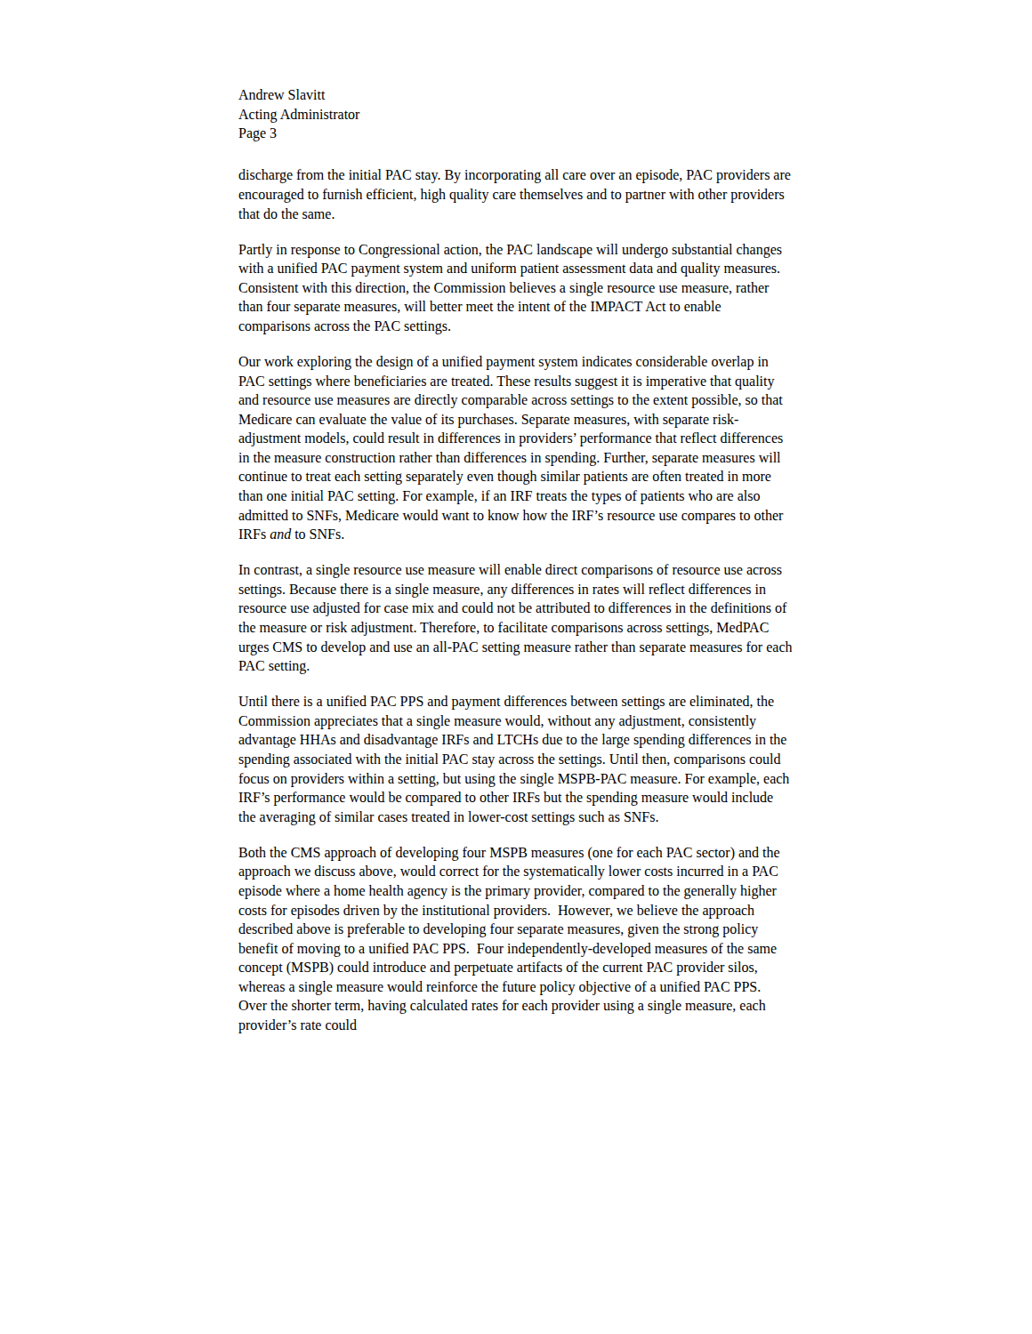Andrew Slavitt
Acting Administrator
Page 3
discharge from the initial PAC stay. By incorporating all care over an episode, PAC providers are encouraged to furnish efficient, high quality care themselves and to partner with other providers that do the same.
Partly in response to Congressional action, the PAC landscape will undergo substantial changes with a unified PAC payment system and uniform patient assessment data and quality measures. Consistent with this direction, the Commission believes a single resource use measure, rather than four separate measures, will better meet the intent of the IMPACT Act to enable comparisons across the PAC settings.
Our work exploring the design of a unified payment system indicates considerable overlap in PAC settings where beneficiaries are treated. These results suggest it is imperative that quality and resource use measures are directly comparable across settings to the extent possible, so that Medicare can evaluate the value of its purchases. Separate measures, with separate risk-adjustment models, could result in differences in providers’ performance that reflect differences in the measure construction rather than differences in spending. Further, separate measures will continue to treat each setting separately even though similar patients are often treated in more than one initial PAC setting. For example, if an IRF treats the types of patients who are also admitted to SNFs, Medicare would want to know how the IRF’s resource use compares to other IRFs and to SNFs.
In contrast, a single resource use measure will enable direct comparisons of resource use across settings. Because there is a single measure, any differences in rates will reflect differences in resource use adjusted for case mix and could not be attributed to differences in the definitions of the measure or risk adjustment. Therefore, to facilitate comparisons across settings, MedPAC urges CMS to develop and use an all-PAC setting measure rather than separate measures for each PAC setting.
Until there is a unified PAC PPS and payment differences between settings are eliminated, the Commission appreciates that a single measure would, without any adjustment, consistently advantage HHAs and disadvantage IRFs and LTCHs due to the large spending differences in the spending associated with the initial PAC stay across the settings. Until then, comparisons could focus on providers within a setting, but using the single MSPB-PAC measure. For example, each IRF’s performance would be compared to other IRFs but the spending measure would include the averaging of similar cases treated in lower-cost settings such as SNFs.
Both the CMS approach of developing four MSPB measures (one for each PAC sector) and the approach we discuss above, would correct for the systematically lower costs incurred in a PAC episode where a home health agency is the primary provider, compared to the generally higher costs for episodes driven by the institutional providers. However, we believe the approach described above is preferable to developing four separate measures, given the strong policy benefit of moving to a unified PAC PPS. Four independently-developed measures of the same concept (MSPB) could introduce and perpetuate artifacts of the current PAC provider silos, whereas a single measure would reinforce the future policy objective of a unified PAC PPS. Over the shorter term, having calculated rates for each provider using a single measure, each provider’s rate could